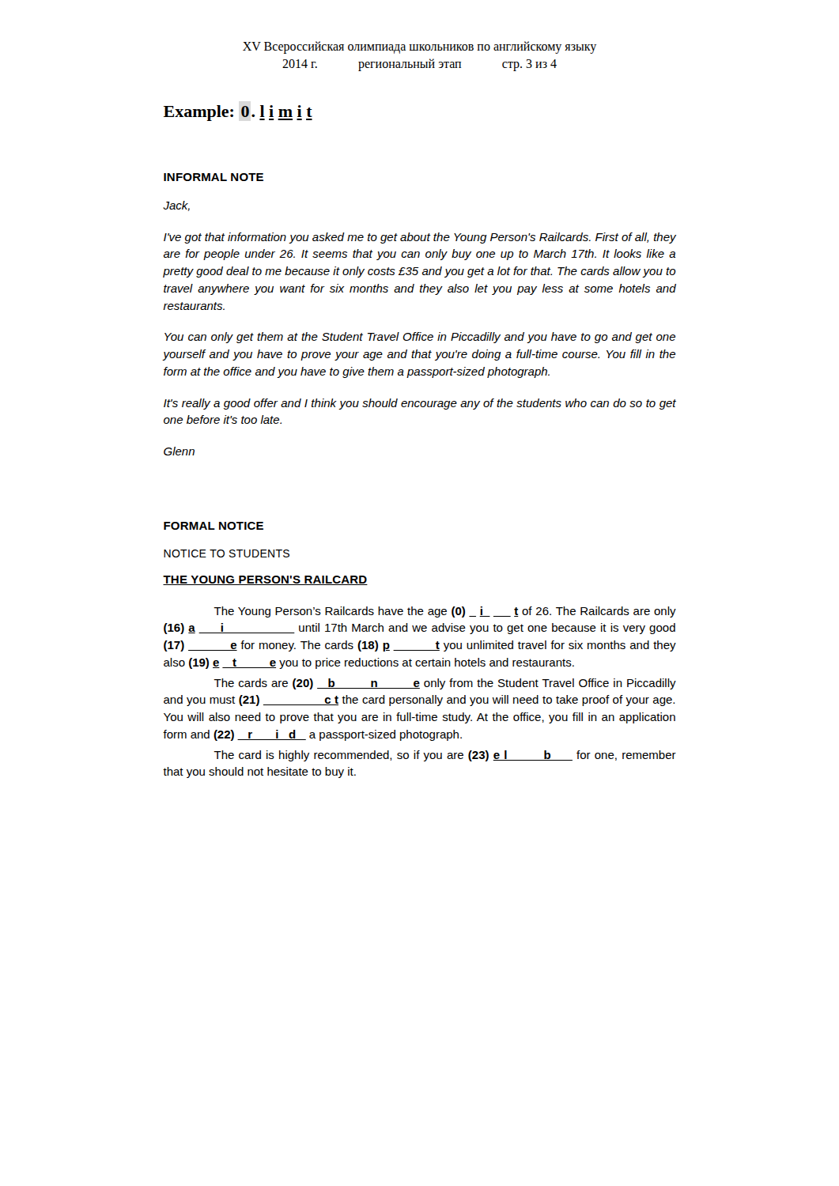XV Всероссийская олимпиада школьников по английскому языку
2014 г. региональный этап стр. 3 из 4
Example: 0. l i m i t
INFORMAL NOTE
Jack,
I've got that information you asked me to get about the Young Person's Railcards. First of all, they are for people under 26. It seems that you can only buy one up to March 17th. It looks like a pretty good deal to me because it only costs £35 and you get a lot for that. The cards allow you to travel anywhere you want for six months and they also let you pay less at some hotels and restaurants.
You can only get them at the Student Travel Office in Piccadilly and you have to go and get one yourself and you have to prove your age and that you're doing a full-time course. You fill in the form at the office and you have to give them a passport-sized photograph.
It's really a good offer and I think you should encourage any of the students who can do so to get one before it's too late.
Glenn
FORMAL NOTICE
NOTICE TO STUDENTS
THE YOUNG PERSON'S RAILCARD
The Young Person’s Railcards have the age (0) _ i_ _ _ t of 26. The Railcards are only (16) a _ _ i_ _ _ _ _ _ _ until 17th March and we advise you to get one because it is very good (17) _ _ _ _ e for money. The cards (18) p _ _ _ _ t you unlimited travel for six months and they also (19) e _ t _ _ _ e you to price reductions at certain hotels and restaurants.
The cards are (20) _ b _ _ _ n _ _ _ e only from the Student Travel Office in Piccadilly and you must (21) _ _ _ _ _ _ c t the card personally and you will need to take proof of your age. You will also need to prove that you are in full-time study. At the office, you fill in an application form and (22) _ r _ _ i_ d _ a passport-sized photograph.
The card is highly recommended, so if you are (23) e l _ _ _ b _ _ for one, remember that you should not hesitate to buy it.